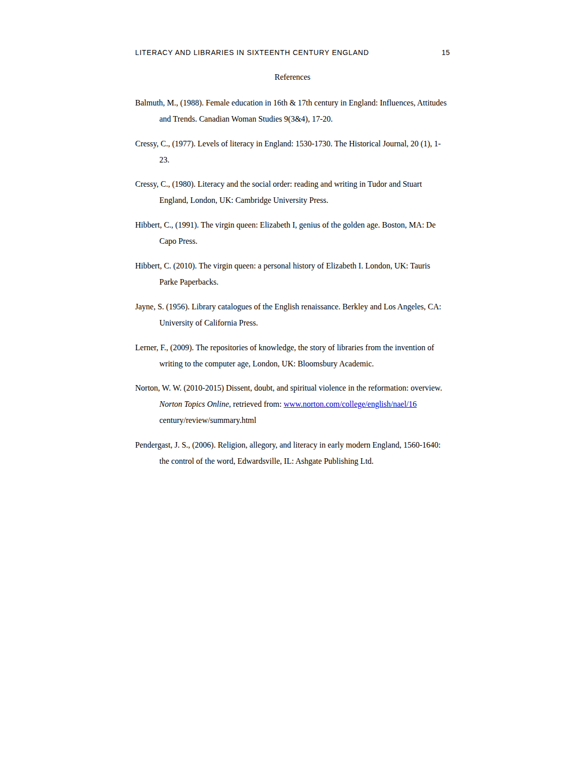Literacy and Libraries in Sixteenth Century England 15
References
Balmuth, M., (1988). Female education in 16th & 17th century in England: Influences, Attitudes and Trends. Canadian Woman Studies 9(3&4), 17-20.
Cressy, C., (1977). Levels of literacy in England: 1530-1730. The Historical Journal, 20 (1), 1-23.
Cressy, C., (1980). Literacy and the social order: reading and writing in Tudor and Stuart England, London, UK: Cambridge University Press.
Hibbert, C., (1991). The virgin queen: Elizabeth I, genius of the golden age. Boston, MA: De Capo Press.
Hibbert, C. (2010). The virgin queen: a personal history of Elizabeth I. London, UK: Tauris Parke Paperbacks.
Jayne, S. (1956). Library catalogues of the English renaissance. Berkley and Los Angeles, CA: University of California Press.
Lerner, F., (2009). The repositories of knowledge, the story of libraries from the invention of writing to the computer age, London, UK: Bloomsbury Academic.
Norton, W. W. (2010-2015) Dissent, doubt, and spiritual violence in the reformation: overview. Norton Topics Online, retrieved from: www.norton.com/college/english/nael/16 century/review/summary.html
Pendergast, J. S., (2006). Religion, allegory, and literacy in early modern England, 1560-1640: the control of the word, Edwardsville, IL: Ashgate Publishing Ltd.